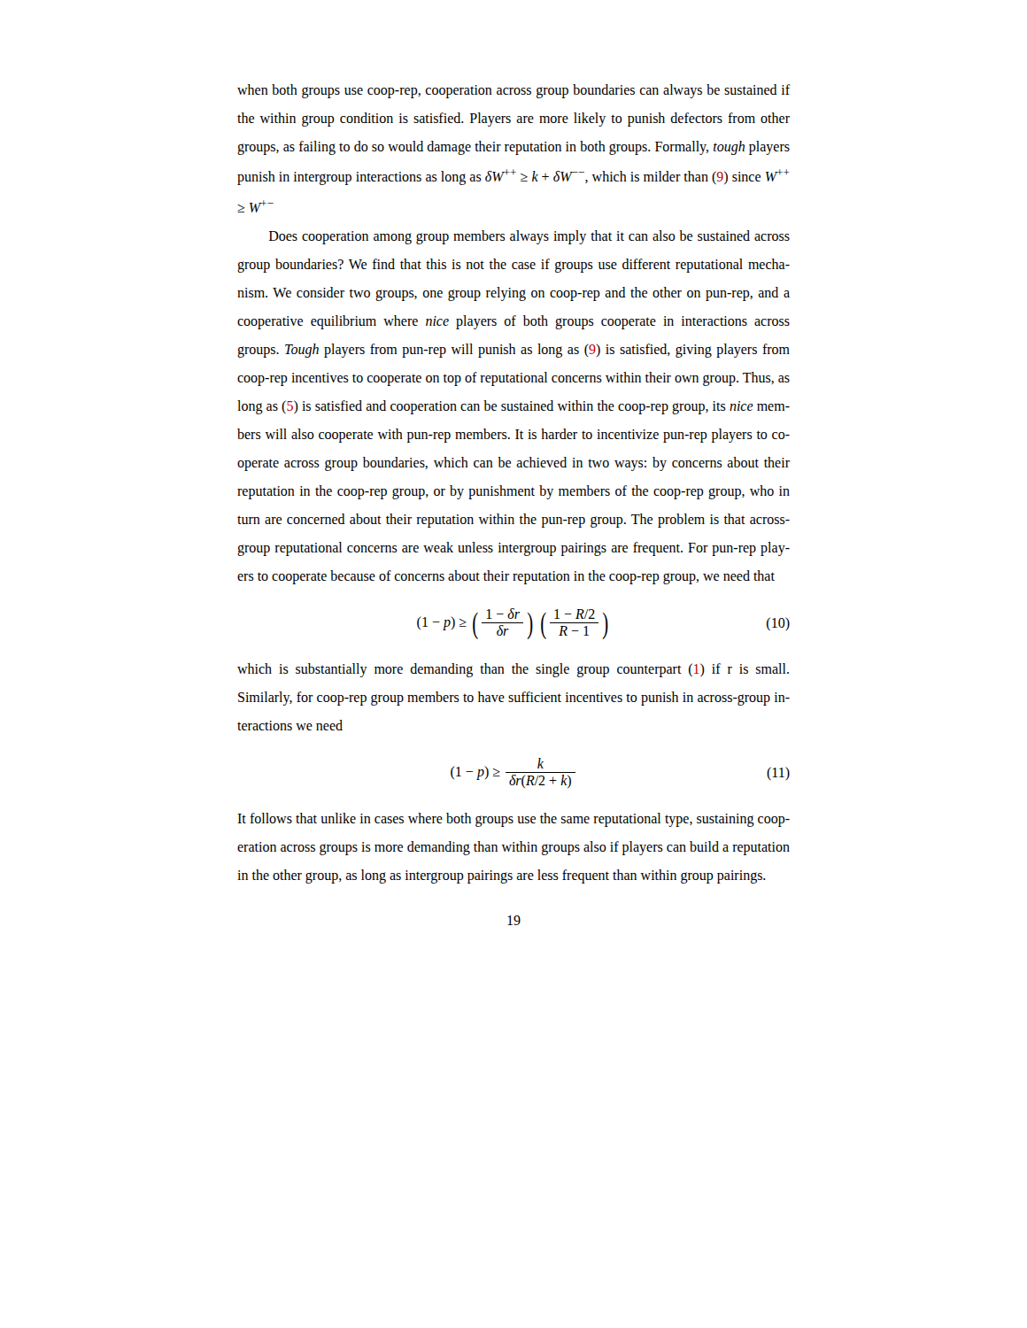when both groups use coop-rep, cooperation across group boundaries can always be sustained if the within group condition is satisfied. Players are more likely to punish defectors from other groups, as failing to do so would damage their reputation in both groups. Formally, tough players punish in intergroup interactions as long as δW++ ≥ k + δW−−, which is milder than (9) since W++ ≥ W+−
Does cooperation among group members always imply that it can also be sustained across group boundaries? We find that this is not the case if groups use different reputational mechanism. We consider two groups, one group relying on coop-rep and the other on pun-rep, and a cooperative equilibrium where nice players of both groups cooperate in interactions across groups. Tough players from pun-rep will punish as long as (9) is satisfied, giving players from coop-rep incentives to cooperate on top of reputational concerns within their own group. Thus, as long as (5) is satisfied and cooperation can be sustained within the coop-rep group, its nice members will also cooperate with pun-rep members. It is harder to incentivize pun-rep players to cooperate across group boundaries, which can be achieved in two ways: by concerns about their reputation in the coop-rep group, or by punishment by members of the coop-rep group, who in turn are concerned about their reputation within the pun-rep group. The problem is that across-group reputational concerns are weak unless intergroup pairings are frequent. For pun-rep players to cooperate because of concerns about their reputation in the coop-rep group, we need that
(1 − p) ≥ (1 − δr δr) (1 − R/2 R − 1) (10)
which is substantially more demanding than the single group counterpart (1) if r is small. Similarly, for coop-rep group members to have sufficient incentives to punish in across-group interactions we need
(1 − p) ≥ kδr(R/2 + k) (11)
It follows that unlike in cases where both groups use the same reputational type, sustaining cooperation across groups is more demanding than within groups also if players can build a reputation in the other group, as long as intergroup pairings are less frequent than within group pairings.
19